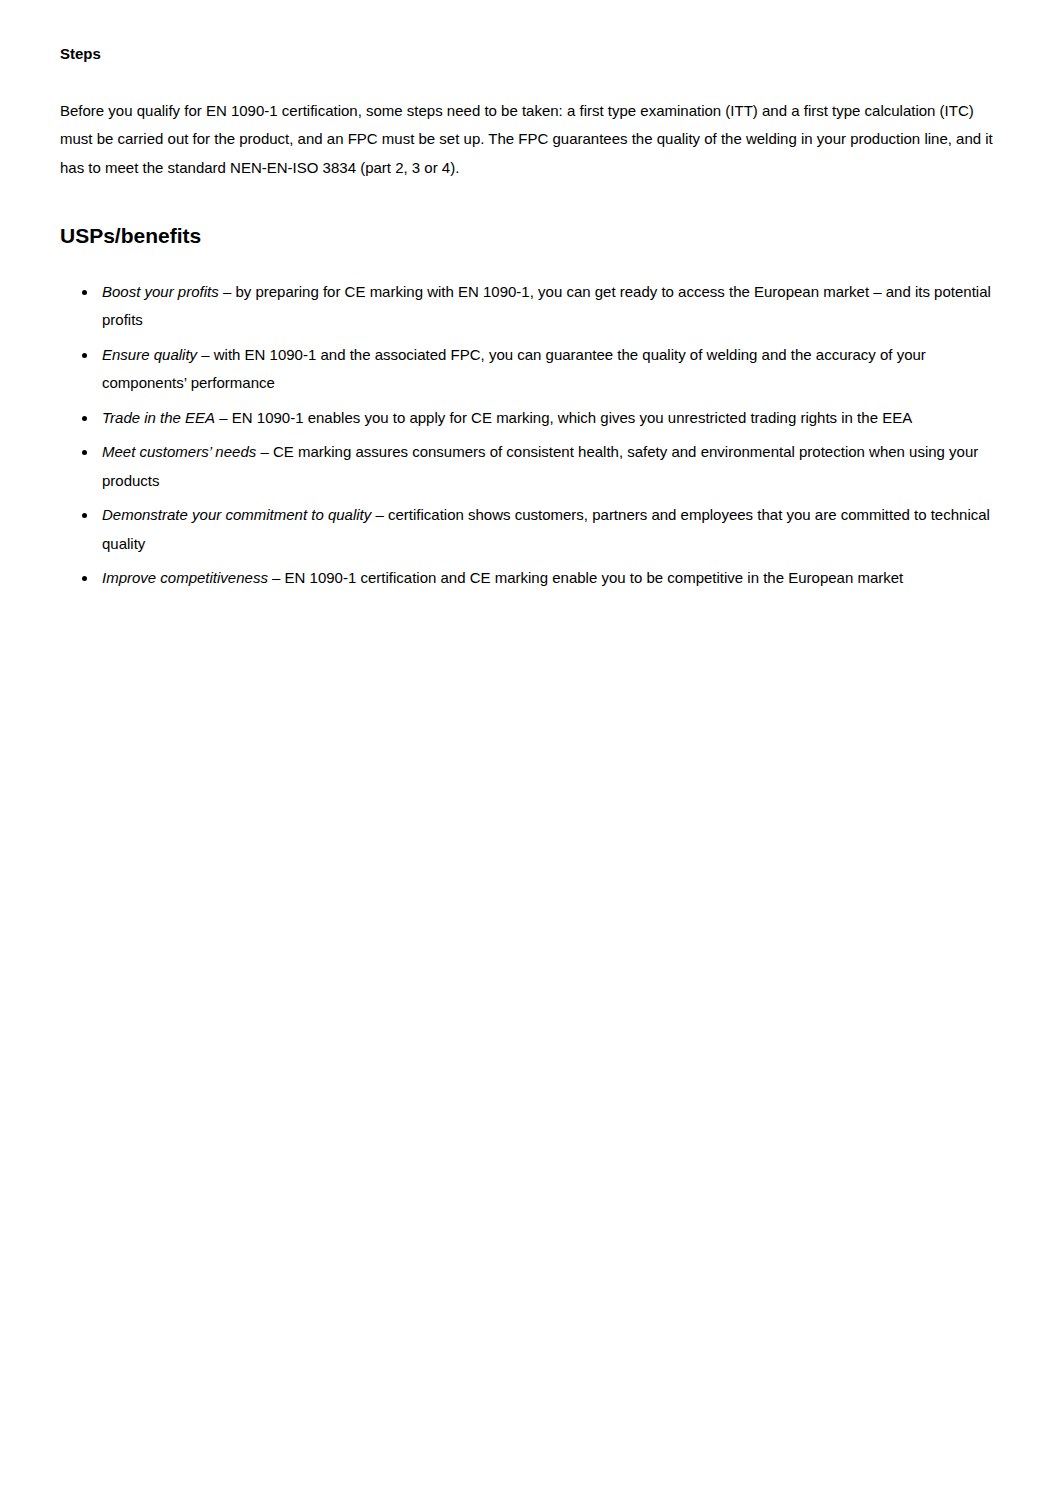Steps
Before you qualify for EN 1090-1 certification, some steps need to be taken: a first type examination (ITT) and a first type calculation (ITC) must be carried out for the product, and an FPC must be set up. The FPC guarantees the quality of the welding in your production line, and it has to meet the standard NEN-EN-ISO 3834 (part 2, 3 or 4).
USPs/benefits
Boost your profits – by preparing for CE marking with EN 1090-1, you can get ready to access the European market – and its potential profits
Ensure quality – with EN 1090-1 and the associated FPC, you can guarantee the quality of welding and the accuracy of your components’ performance
Trade in the EEA – EN 1090-1 enables you to apply for CE marking, which gives you unrestricted trading rights in the EEA
Meet customers’ needs – CE marking assures consumers of consistent health, safety and environmental protection when using your products
Demonstrate your commitment to quality – certification shows customers, partners and employees that you are committed to technical quality
Improve competitiveness – EN 1090-1 certification and CE marking enable you to be competitive in the European market